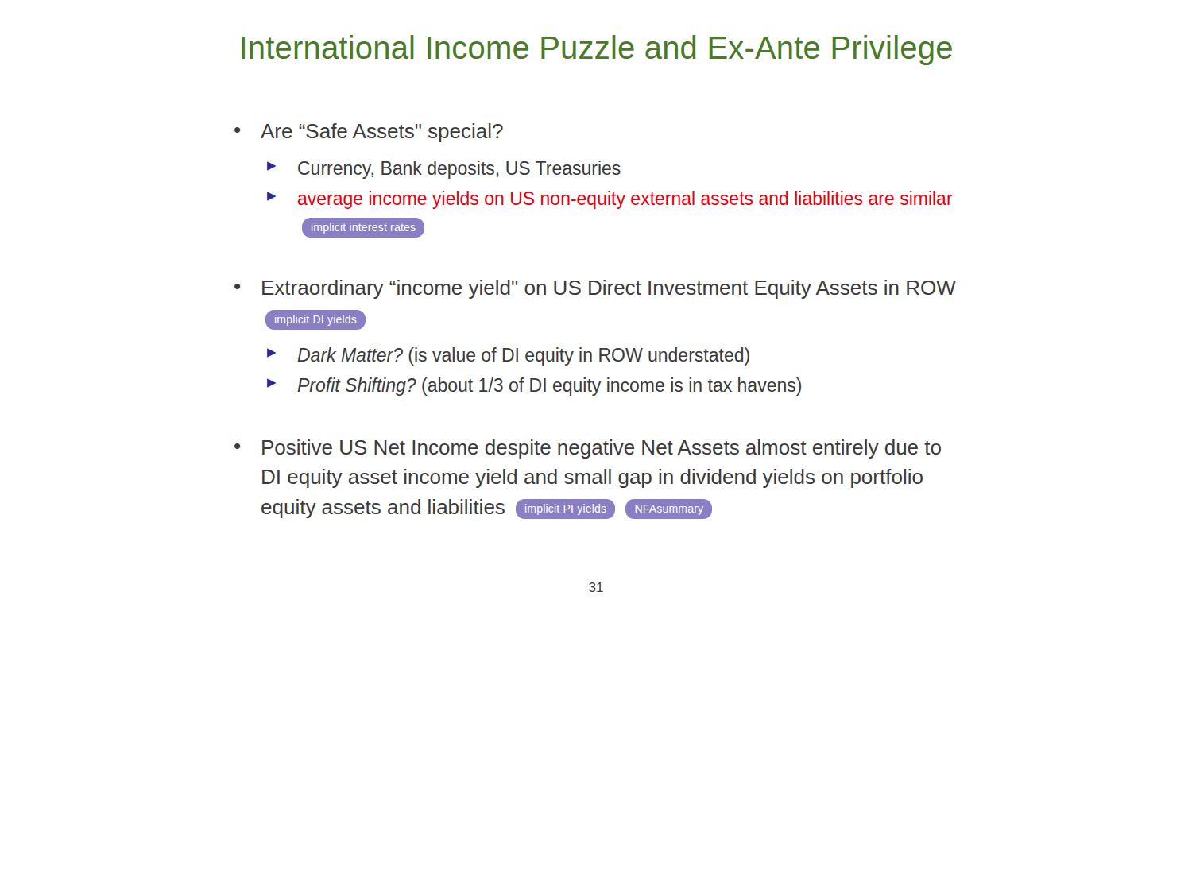International Income Puzzle and Ex-Ante Privilege
Are “Safe Assets" special?
Currency, Bank deposits, US Treasuries
average income yields on US non-equity external assets and liabilities are similar implicit interest rates
Extraordinary “income yield" on US Direct Investment Equity Assets in ROW implicit DI yields
Dark Matter? (is value of DI equity in ROW understated)
Profit Shifting? (about 1/3 of DI equity income is in tax havens)
Positive US Net Income despite negative Net Assets almost entirely due to DI equity asset income yield and small gap in dividend yields on portfolio equity assets and liabilities implicit PI yields NFAsummary
31